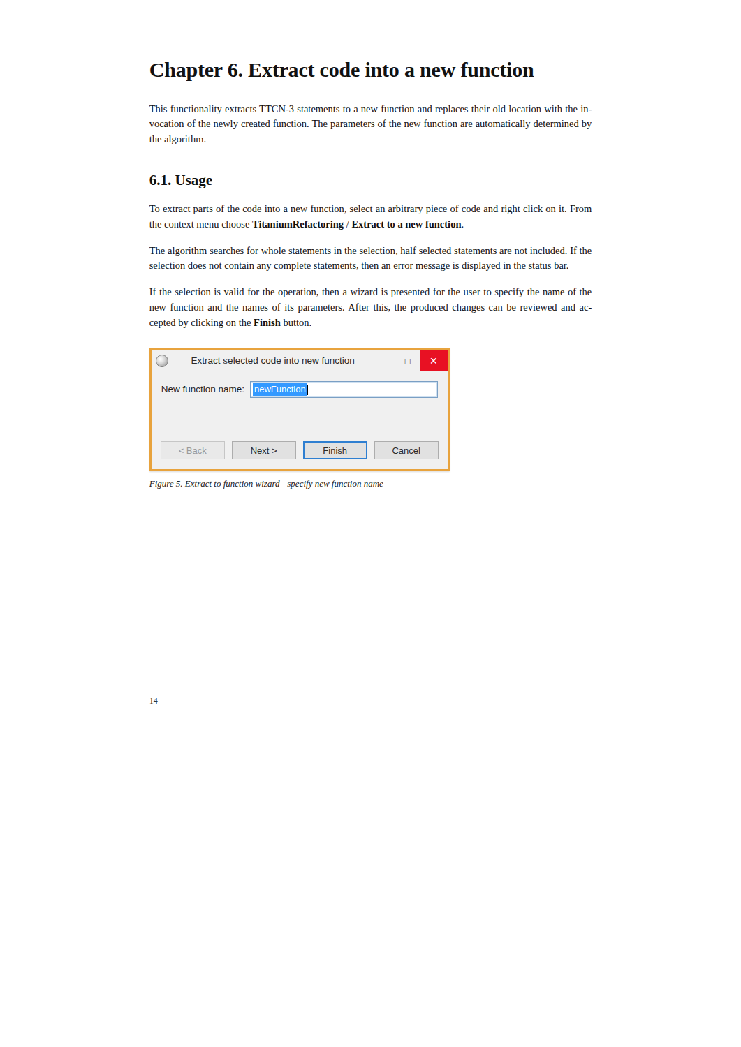Chapter 6. Extract code into a new function
This functionality extracts TTCN-3 statements to a new function and replaces their old location with the invocation of the newly created function. The parameters of the new function are automatically determined by the algorithm.
6.1. Usage
To extract parts of the code into a new function, select an arbitrary piece of code and right click on it. From the context menu choose TitaniumRefactoring / Extract to a new function.
The algorithm searches for whole statements in the selection, half selected statements are not included. If the selection does not contain any complete statements, then an error message is displayed in the status bar.
If the selection is valid for the operation, then a wizard is presented for the user to specify the name of the new function and the names of its parameters. After this, the produced changes can be reviewed and accepted by clicking on the Finish button.
Extract selected code into new function
–
□
✕
New function name:
newFunction
< Back
Next >
Finish
Cancel
Figure 5. Extract to function wizard - specify new function name
14